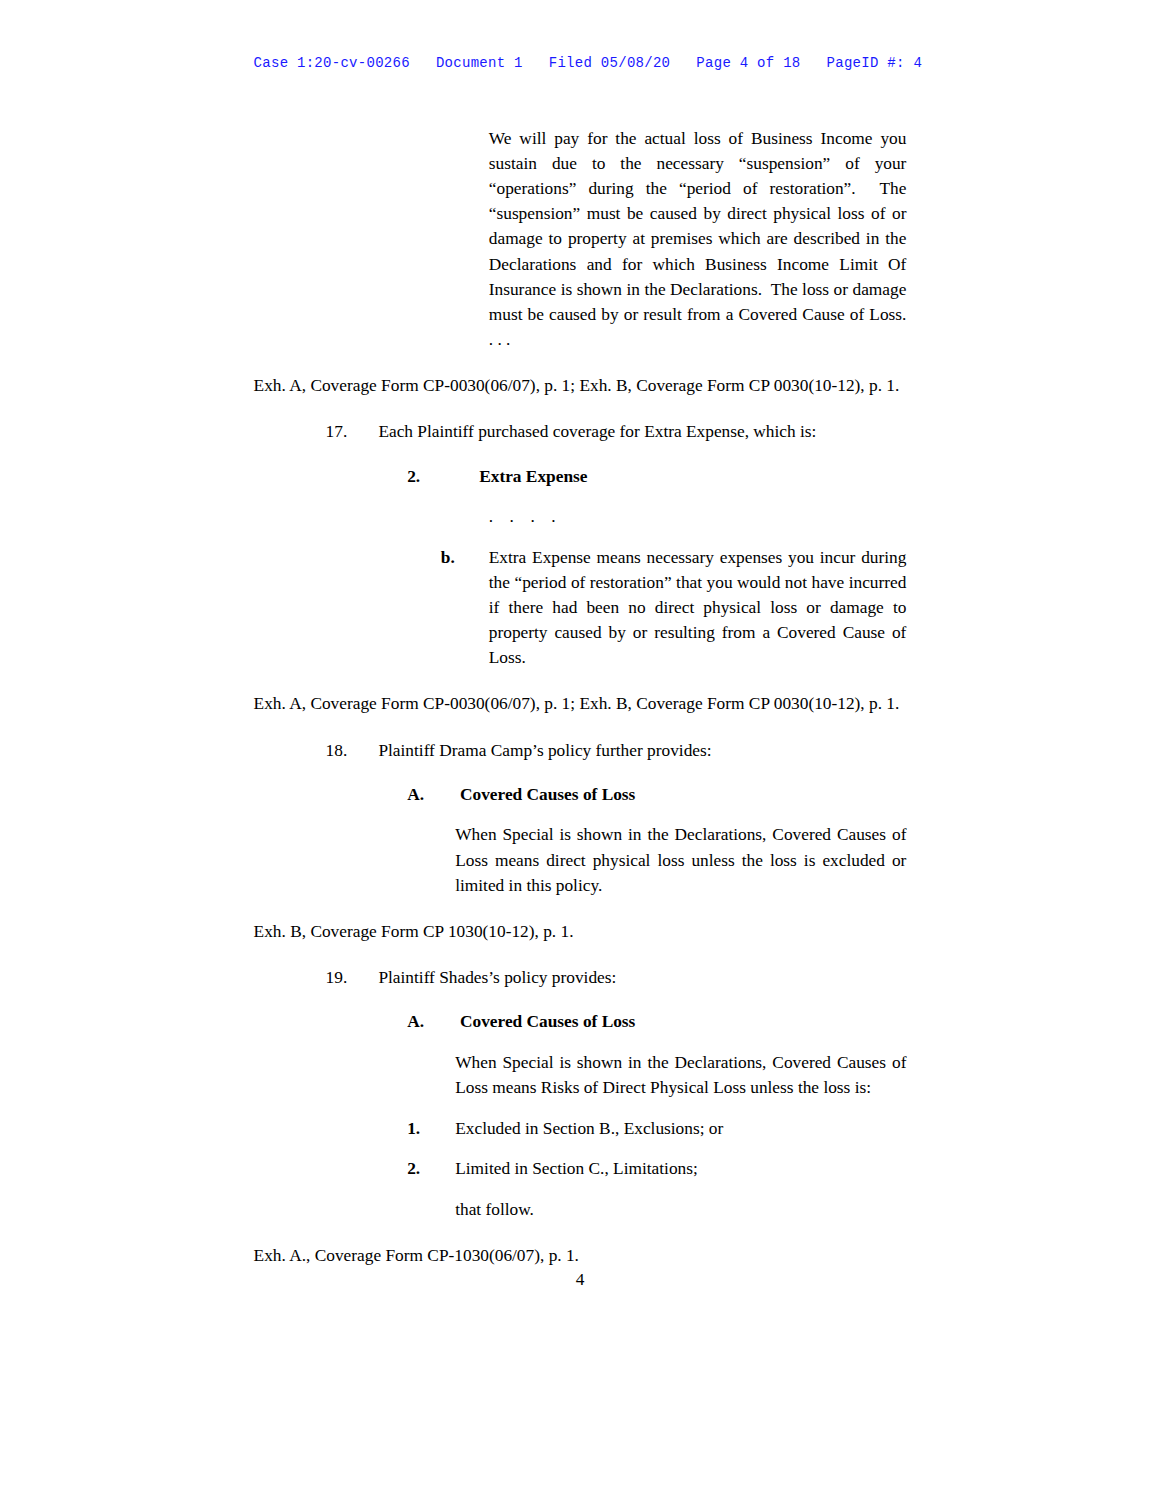Case 1:20-cv-00266 Document 1 Filed 05/08/20 Page 4 of 18 PageID #: 4
We will pay for the actual loss of Business Income you sustain due to the necessary “suspension” of your “operations” during the “period of restoration”. The “suspension” must be caused by direct physical loss of or damage to property at premises which are described in the Declarations and for which Business Income Limit Of Insurance is shown in the Declarations. The loss or damage must be caused by or result from a Covered Cause of Loss. . . .
Exh. A, Coverage Form CP-0030(06/07), p. 1; Exh. B, Coverage Form CP 0030(10-12), p. 1.
17. Each Plaintiff purchased coverage for Extra Expense, which is:
2. Extra Expense
. . . .
b. Extra Expense means necessary expenses you incur during the “period of restoration” that you would not have incurred if there had been no direct physical loss or damage to property caused by or resulting from a Covered Cause of Loss.
Exh. A, Coverage Form CP-0030(06/07), p. 1; Exh. B, Coverage Form CP 0030(10-12), p. 1.
18. Plaintiff Drama Camp’s policy further provides:
A. Covered Causes of Loss
When Special is shown in the Declarations, Covered Causes of Loss means direct physical loss unless the loss is excluded or limited in this policy.
Exh. B, Coverage Form CP 1030(10-12), p. 1.
19. Plaintiff Shades’s policy provides:
A. Covered Causes of Loss
When Special is shown in the Declarations, Covered Causes of Loss means Risks of Direct Physical Loss unless the loss is:
1. Excluded in Section B., Exclusions; or
2. Limited in Section C., Limitations;
that follow.
Exh. A., Coverage Form CP-1030(06/07), p. 1.
4